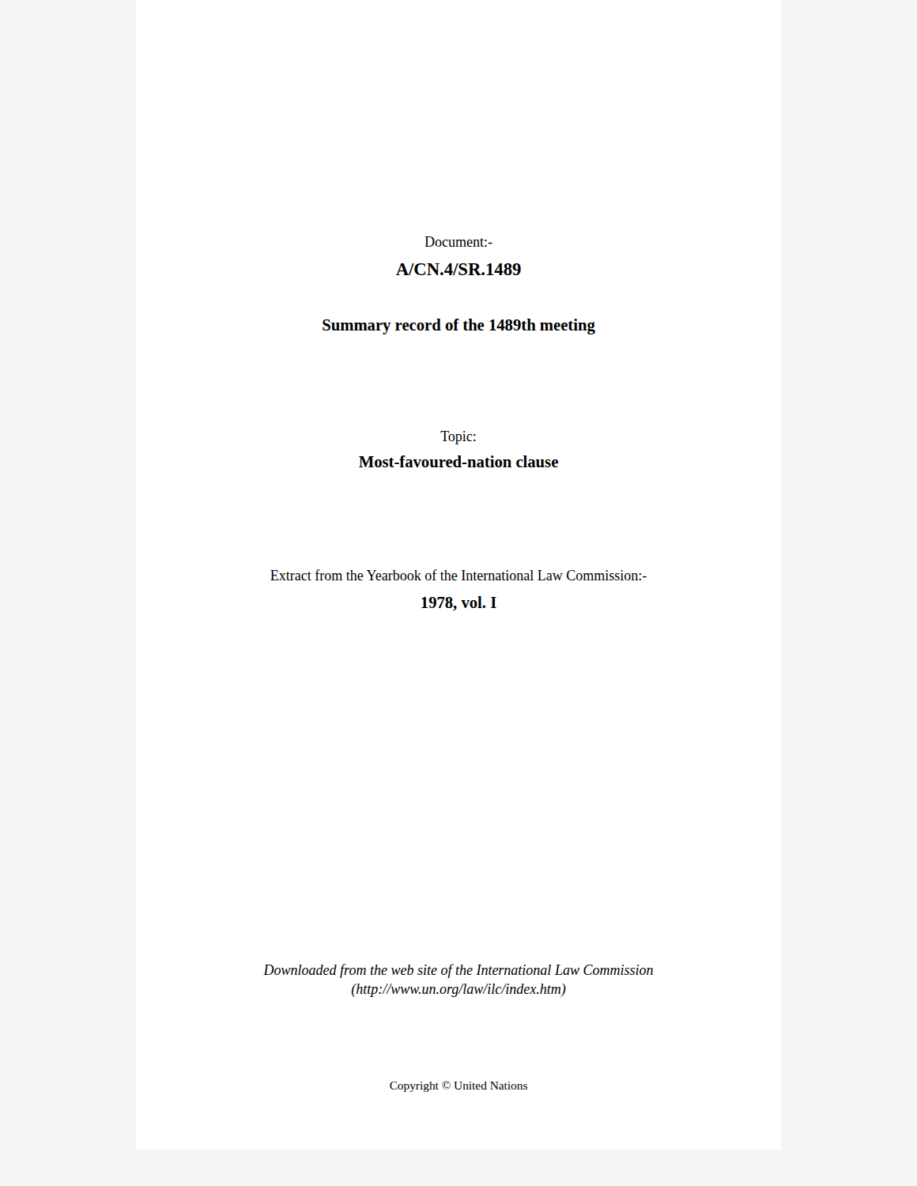Document:-
A/CN.4/SR.1489
Summary record of the 1489th meeting
Topic:
Most-favoured-nation clause
Extract from the Yearbook of the International Law Commission:-
1978, vol. I
Downloaded from the web site of the International Law Commission
(http://www.un.org/law/ilc/index.htm)
Copyright © United Nations